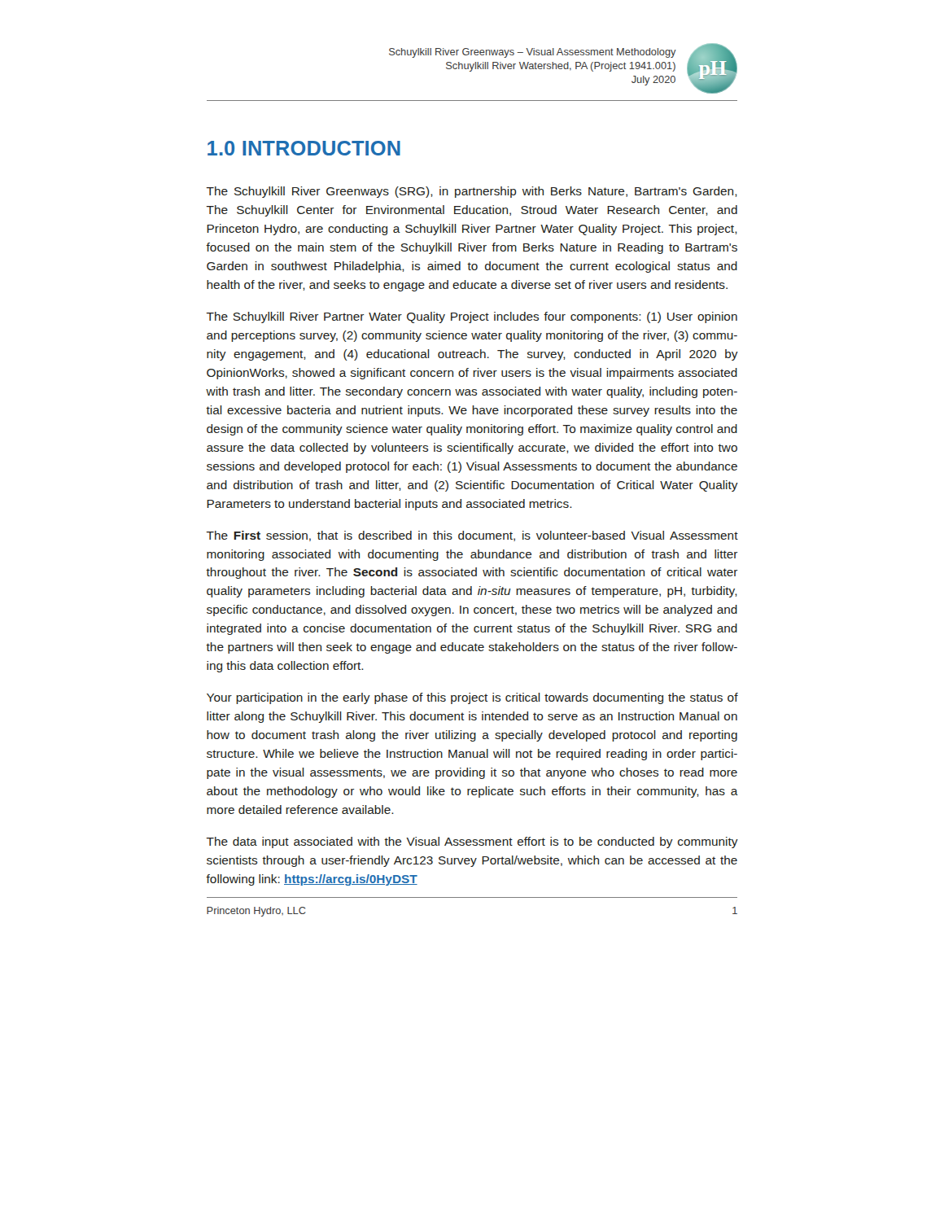Schuylkill River Greenways – Visual Assessment Methodology
Schuylkill River Watershed, PA (Project 1941.001)
July 2020
pH
1.0 INTRODUCTION
The Schuylkill River Greenways (SRG), in partnership with Berks Nature, Bartram's Garden, The Schuylkill Center for Environmental Education, Stroud Water Research Center, and Princeton Hydro, are conducting a Schuylkill River Partner Water Quality Project. This project, focused on the main stem of the Schuylkill River from Berks Nature in Reading to Bartram's Garden in southwest Philadelphia, is aimed to document the current ecological status and health of the river, and seeks to engage and educate a diverse set of river users and residents.
The Schuylkill River Partner Water Quality Project includes four components: (1) User opinion and perceptions survey, (2) community science water quality monitoring of the river, (3) community engagement, and (4) educational outreach. The survey, conducted in April 2020 by OpinionWorks, showed a significant concern of river users is the visual impairments associated with trash and litter. The secondary concern was associated with water quality, including potential excessive bacteria and nutrient inputs. We have incorporated these survey results into the design of the community science water quality monitoring effort. To maximize quality control and assure the data collected by volunteers is scientifically accurate, we divided the effort into two sessions and developed protocol for each: (1) Visual Assessments to document the abundance and distribution of trash and litter, and (2) Scientific Documentation of Critical Water Quality Parameters to understand bacterial inputs and associated metrics.
The First session, that is described in this document, is volunteer-based Visual Assessment monitoring associated with documenting the abundance and distribution of trash and litter throughout the river. The Second is associated with scientific documentation of critical water quality parameters including bacterial data and in-situ measures of temperature, pH, turbidity, specific conductance, and dissolved oxygen. In concert, these two metrics will be analyzed and integrated into a concise documentation of the current status of the Schuylkill River. SRG and the partners will then seek to engage and educate stakeholders on the status of the river following this data collection effort.
Your participation in the early phase of this project is critical towards documenting the status of litter along the Schuylkill River. This document is intended to serve as an Instruction Manual on how to document trash along the river utilizing a specially developed protocol and reporting structure. While we believe the Instruction Manual will not be required reading in order participate in the visual assessments, we are providing it so that anyone who choses to read more about the methodology or who would like to replicate such efforts in their community, has a more detailed reference available.
The data input associated with the Visual Assessment effort is to be conducted by community scientists through a user-friendly Arc123 Survey Portal/website, which can be accessed at the following link: https://arcg.is/0HyDST
Princeton Hydro, LLC 1